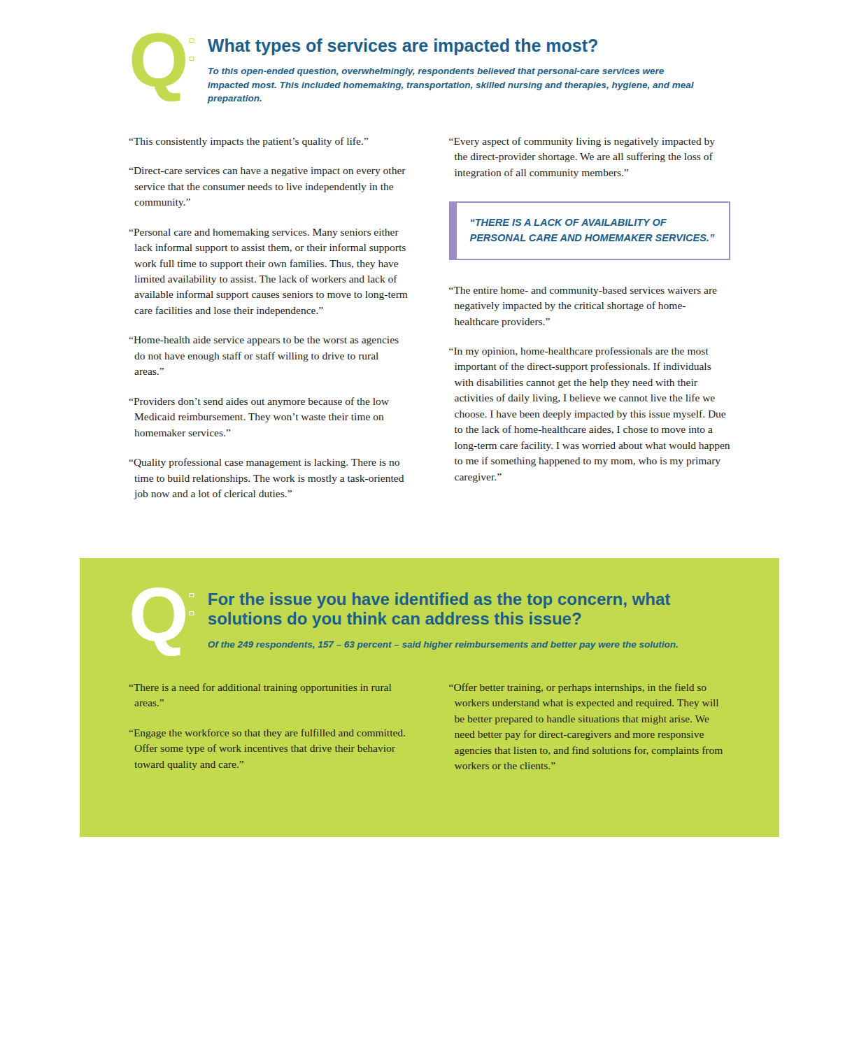Q▫
▫
What types of services are impacted the most?
To this open-ended question, overwhelmingly, respondents believed that personal-care services were impacted most. This included homemaking, transportation, skilled nursing and therapies, hygiene, and meal preparation.
“This consistently impacts the patient’s quality of life.”
“Direct-care services can have a negative impact on every other service that the consumer needs to live independently in the community.”
“Personal care and homemaking services. Many seniors either lack informal support to assist them, or their informal supports work full time to support their own families. Thus, they have limited availability to assist. The lack of workers and lack of available informal support causes seniors to move to long-term care facilities and lose their independence.”
“Home-health aide service appears to be the worst as agencies do not have enough staff or staff willing to drive to rural areas.”
“Providers don’t send aides out anymore because of the low Medicaid reimbursement. They won’t waste their time on homemaker services.”
“Quality professional case management is lacking. There is no time to build relationships. The work is mostly a task-oriented job now and a lot of clerical duties.”
“Every aspect of community living is negatively impacted by the direct-provider shortage. We are all suffering the loss of integration of all community members.”
“THERE IS A LACK OF AVAILABILITY OF PERSONAL CARE AND HOMEMAKER SERVICES.”
“The entire home- and community-based services waivers are negatively impacted by the critical shortage of home-healthcare providers.”
“In my opinion, home-healthcare professionals are the most important of the direct-support professionals. If individuals with disabilities cannot get the help they need with their activities of daily living, I believe we cannot live the life we choose. I have been deeply impacted by this issue myself. Due to the lack of home-healthcare aides, I chose to move into a long-term care facility. I was worried about what would happen to me if something happened to my mom, who is my primary caregiver.”
Q▫
▫
For the issue you have identified as the top concern, what solutions do you think can address this issue?
Of the 249 respondents, 157 – 63 percent – said higher reimbursements and better pay were the solution.
“There is a need for additional training opportunities in rural areas.”
“Engage the workforce so that they are fulfilled and committed. Offer some type of work incentives that drive their behavior toward quality and care.”
“Offer better training, or perhaps internships, in the field so workers understand what is expected and required. They will be better prepared to handle situations that might arise. We need better pay for direct-caregivers and more responsive agencies that listen to, and find solutions for, complaints from workers or the clients.”